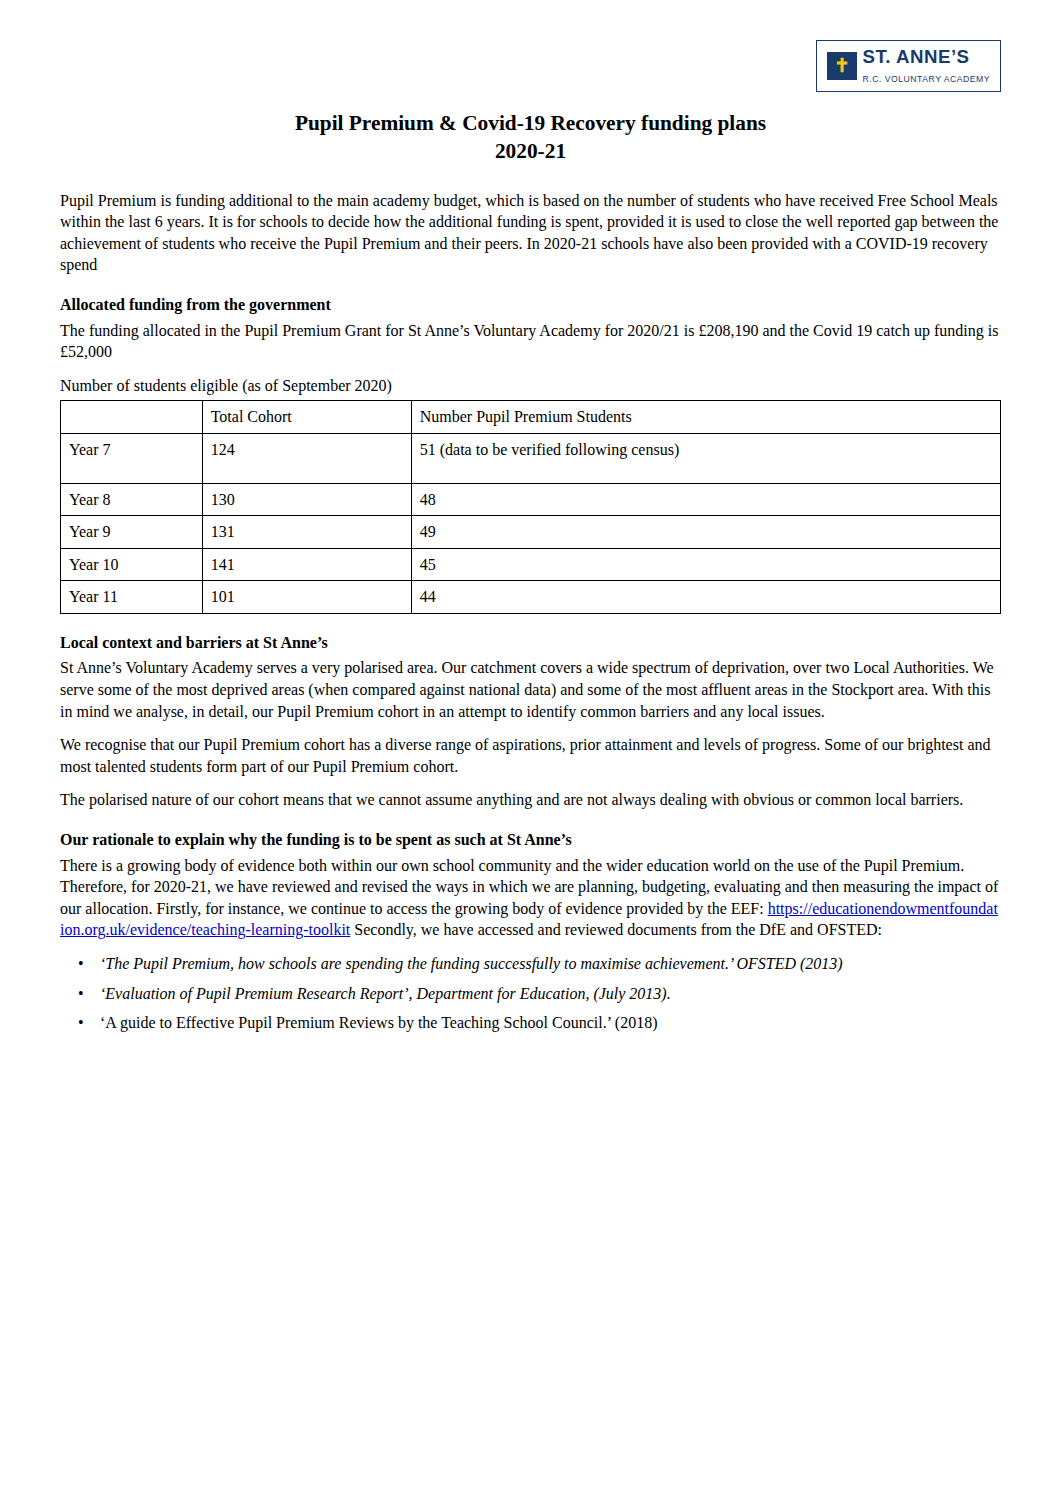✝ST. ANNE’S
R.C. VOLUNTARY ACADEMY
Pupil Premium & Covid-19 Recovery funding plans
2020-21
Pupil Premium is funding additional to the main academy budget, which is based on the number of students who have received Free School Meals within the last 6 years. It is for schools to decide how the additional funding is spent, provided it is used to close the well reported gap between the achievement of students who receive the Pupil Premium and their peers. In 2020-21 schools have also been provided with a COVID-19 recovery spend
Allocated funding from the government
The funding allocated in the Pupil Premium Grant for St Anne’s Voluntary Academy for 2020/21 is £208,190 and the Covid 19 catch up funding is £52,000
Number of students eligible (as of September 2020)
| | Total Cohort | Number Pupil Premium Students |
| Year 7 | 124 | 51 (data to be verified following census) |
| Year 8 | 130 | 48 |
| Year 9 | 131 | 49 |
| Year 10 | 141 | 45 |
| Year 11 | 101 | 44 |
Local context and barriers at St Anne’s
St Anne’s Voluntary Academy serves a very polarised area. Our catchment covers a wide spectrum of deprivation, over two Local Authorities. We serve some of the most deprived areas (when compared against national data) and some of the most affluent areas in the Stockport area. With this in mind we analyse, in detail, our Pupil Premium cohort in an attempt to identify common barriers and any local issues.
We recognise that our Pupil Premium cohort has a diverse range of aspirations, prior attainment and levels of progress. Some of our brightest and most talented students form part of our Pupil Premium cohort.
The polarised nature of our cohort means that we cannot assume anything and are not always dealing with obvious or common local barriers.
Our rationale to explain why the funding is to be spent as such at St Anne’s
There is a growing body of evidence both within our own school community and the wider education world on the use of the Pupil Premium. Therefore, for 2020-21, we have reviewed and revised the ways in which we are planning, budgeting, evaluating and then measuring the impact of our allocation. Firstly, for instance, we continue to access the growing body of evidence provided by the EEF: https://educationendowmentfoundation.org.uk/evidence/teaching-learning-toolkit Secondly, we have accessed and reviewed documents from the DfE and OFSTED:
‘The Pupil Premium, how schools are spending the funding successfully to maximise achievement.’ OFSTED (2013)
‘Evaluation of Pupil Premium Research Report’, Department for Education, (July 2013).
‘A guide to Effective Pupil Premium Reviews by the Teaching School Council.’ (2018)